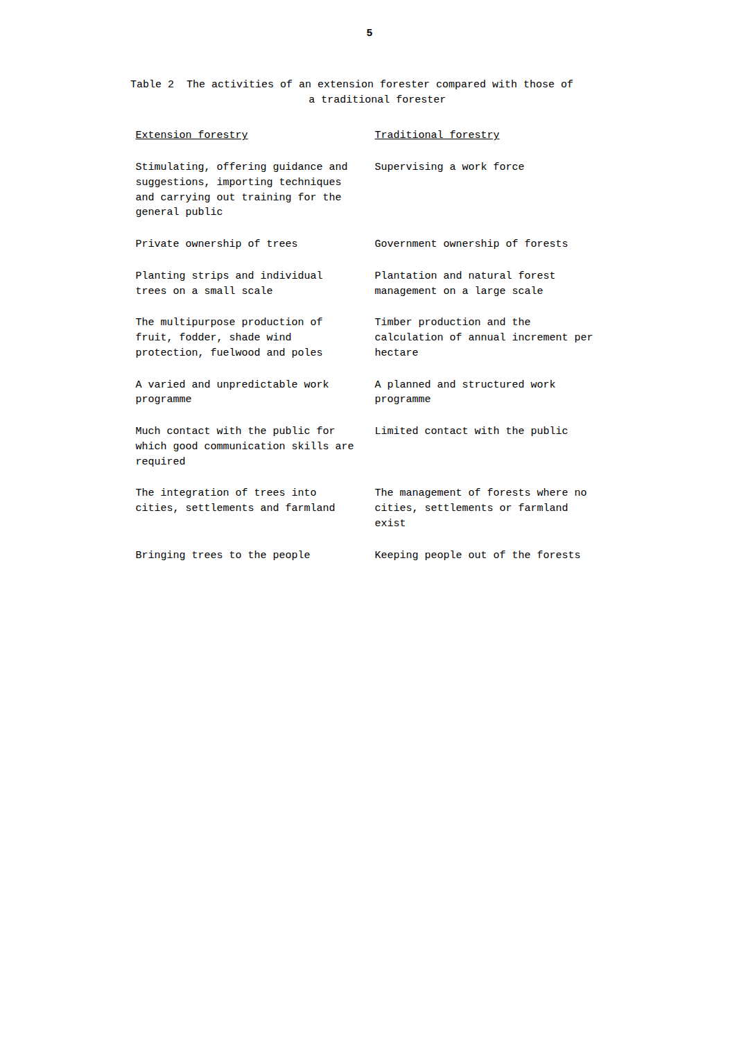5
Table 2 The activities of an extension forester compared with those of a traditional forester
| Extension forestry | Traditional forestry |
| --- | --- |
| Stimulating, offering guidance and suggestions, importing techniques and carrying out training for the general public | Supervising a work force |
| Private ownership of trees | Government ownership of forests |
| Planting strips and individual trees on a small scale | Plantation and natural forest management on a large scale |
| The multipurpose production of fruit, fodder, shade wind protection, fuelwood and poles | Timber production and the calculation of annual increment per hectare |
| A varied and unpredictable work programme | A planned and structured work programme |
| Much contact with the public for which good communication skills are required | Limited contact with the public |
| The integration of trees into cities, settlements and farmland | The management of forests where no cities, settlements or farmland exist |
| Bringing trees to the people | Keeping people out of the forests |